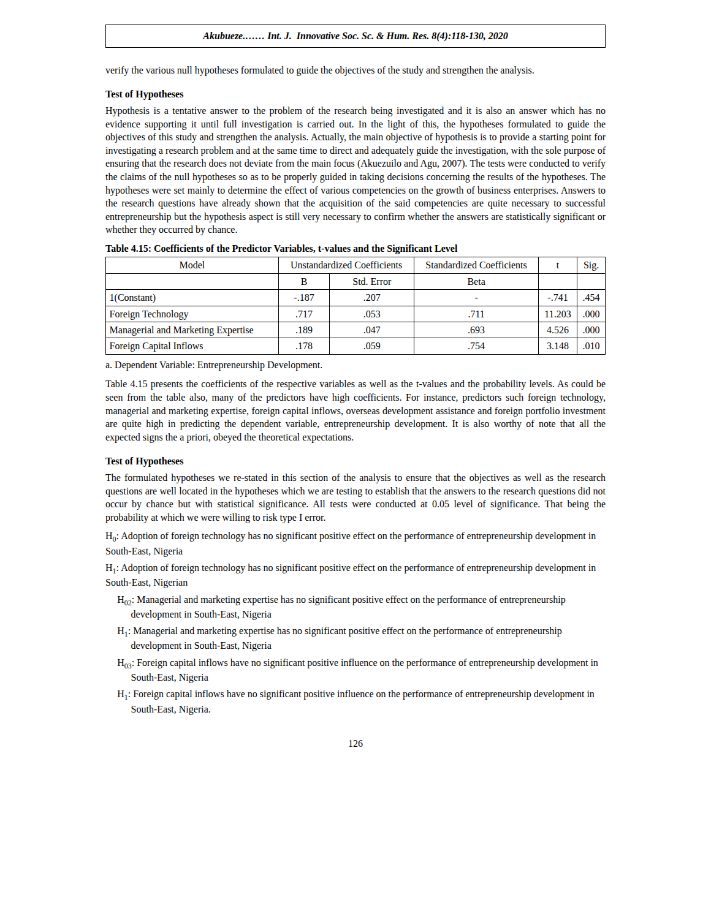Akubueze.…… Int. J. Innovative Soc. Sc. & Hum. Res. 8(4):118-130, 2020
verify the various null hypotheses formulated to guide the objectives of the study and strengthen the analysis.
Test of Hypotheses
Hypothesis is a tentative answer to the problem of the research being investigated and it is also an answer which has no evidence supporting it until full investigation is carried out. In the light of this, the hypotheses formulated to guide the objectives of this study and strengthen the analysis. Actually, the main objective of hypothesis is to provide a starting point for investigating a research problem and at the same time to direct and adequately guide the investigation, with the sole purpose of ensuring that the research does not deviate from the main focus (Akuezuilo and Agu, 2007). The tests were conducted to verify the claims of the null hypotheses so as to be properly guided in taking decisions concerning the results of the hypotheses. The hypotheses were set mainly to determine the effect of various competencies on the growth of business enterprises. Answers to the research questions have already shown that the acquisition of the said competencies are quite necessary to successful entrepreneurship but the hypothesis aspect is still very necessary to confirm whether the answers are statistically significant or whether they occurred by chance.
Table 4.15: Coefficients of the Predictor Variables, t-values and the Significant Level
| Model | Unstandardized Coefficients | Standardized Coefficients | t | Sig. |
| --- | --- | --- | --- | --- |
| | B | Std. Error | Beta | | |
| 1(Constant) | -.187 | .207 | - | -.741 | .454 |
| Foreign Technology | .717 | .053 | .711 | 11.203 | .000 |
| Managerial and Marketing Expertise | .189 | .047 | .693 | 4.526 | .000 |
| Foreign Capital Inflows | .178 | .059 | .754 | 3.148 | .010 |
a. Dependent Variable: Entrepreneurship Development.
Table 4.15 presents the coefficients of the respective variables as well as the t-values and the probability levels. As could be seen from the table also, many of the predictors have high coefficients. For instance, predictors such foreign technology, managerial and marketing expertise, foreign capital inflows, overseas development assistance and foreign portfolio investment are quite high in predicting the dependent variable, entrepreneurship development. It is also worthy of note that all the expected signs the a priori, obeyed the theoretical expectations.
Test of Hypotheses
The formulated hypotheses we re-stated in this section of the analysis to ensure that the objectives as well as the research questions are well located in the hypotheses which we are testing to establish that the answers to the research questions did not occur by chance but with statistical significance. All tests were conducted at 0.05 level of significance. That being the probability at which we were willing to risk type I error.
H0: Adoption of foreign technology has no significant positive effect on the performance of entrepreneurship development in South-East, Nigeria
H1: Adoption of foreign technology has no significant positive effect on the performance of entrepreneurship development in South-East, Nigerian
H02: Managerial and marketing expertise has no significant positive effect on the performance of entrepreneurship development in South-East, Nigeria
H1: Managerial and marketing expertise has no significant positive effect on the performance of entrepreneurship development in South-East, Nigeria
H03: Foreign capital inflows have no significant positive influence on the performance of entrepreneurship development in South-East, Nigeria
H1: Foreign capital inflows have no significant positive influence on the performance of entrepreneurship development in South-East, Nigeria.
126